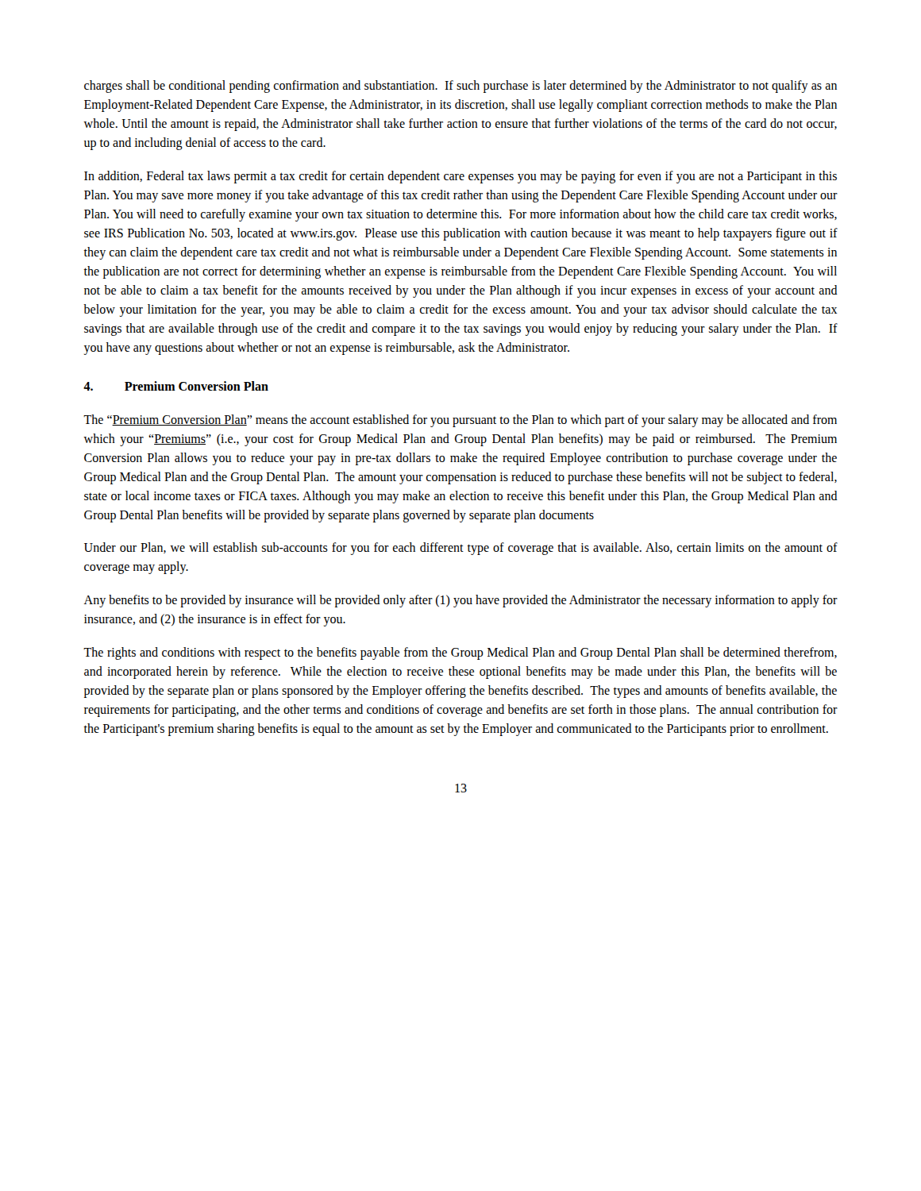charges shall be conditional pending confirmation and substantiation. If such purchase is later determined by the Administrator to not qualify as an Employment-Related Dependent Care Expense, the Administrator, in its discretion, shall use legally compliant correction methods to make the Plan whole. Until the amount is repaid, the Administrator shall take further action to ensure that further violations of the terms of the card do not occur, up to and including denial of access to the card.
In addition, Federal tax laws permit a tax credit for certain dependent care expenses you may be paying for even if you are not a Participant in this Plan. You may save more money if you take advantage of this tax credit rather than using the Dependent Care Flexible Spending Account under our Plan. You will need to carefully examine your own tax situation to determine this. For more information about how the child care tax credit works, see IRS Publication No. 503, located at www.irs.gov. Please use this publication with caution because it was meant to help taxpayers figure out if they can claim the dependent care tax credit and not what is reimbursable under a Dependent Care Flexible Spending Account. Some statements in the publication are not correct for determining whether an expense is reimbursable from the Dependent Care Flexible Spending Account. You will not be able to claim a tax benefit for the amounts received by you under the Plan although if you incur expenses in excess of your account and below your limitation for the year, you may be able to claim a credit for the excess amount. You and your tax advisor should calculate the tax savings that are available through use of the credit and compare it to the tax savings you would enjoy by reducing your salary under the Plan. If you have any questions about whether or not an expense is reimbursable, ask the Administrator.
4. Premium Conversion Plan
The “Premium Conversion Plan” means the account established for you pursuant to the Plan to which part of your salary may be allocated and from which your “Premiums” (i.e., your cost for Group Medical Plan and Group Dental Plan benefits) may be paid or reimbursed. The Premium Conversion Plan allows you to reduce your pay in pre-tax dollars to make the required Employee contribution to purchase coverage under the Group Medical Plan and the Group Dental Plan. The amount your compensation is reduced to purchase these benefits will not be subject to federal, state or local income taxes or FICA taxes. Although you may make an election to receive this benefit under this Plan, the Group Medical Plan and Group Dental Plan benefits will be provided by separate plans governed by separate plan documents
Under our Plan, we will establish sub-accounts for you for each different type of coverage that is available. Also, certain limits on the amount of coverage may apply.
Any benefits to be provided by insurance will be provided only after (1) you have provided the Administrator the necessary information to apply for insurance, and (2) the insurance is in effect for you.
The rights and conditions with respect to the benefits payable from the Group Medical Plan and Group Dental Plan shall be determined therefrom, and incorporated herein by reference. While the election to receive these optional benefits may be made under this Plan, the benefits will be provided by the separate plan or plans sponsored by the Employer offering the benefits described. The types and amounts of benefits available, the requirements for participating, and the other terms and conditions of coverage and benefits are set forth in those plans. The annual contribution for the Participant's premium sharing benefits is equal to the amount as set by the Employer and communicated to the Participants prior to enrollment.
13